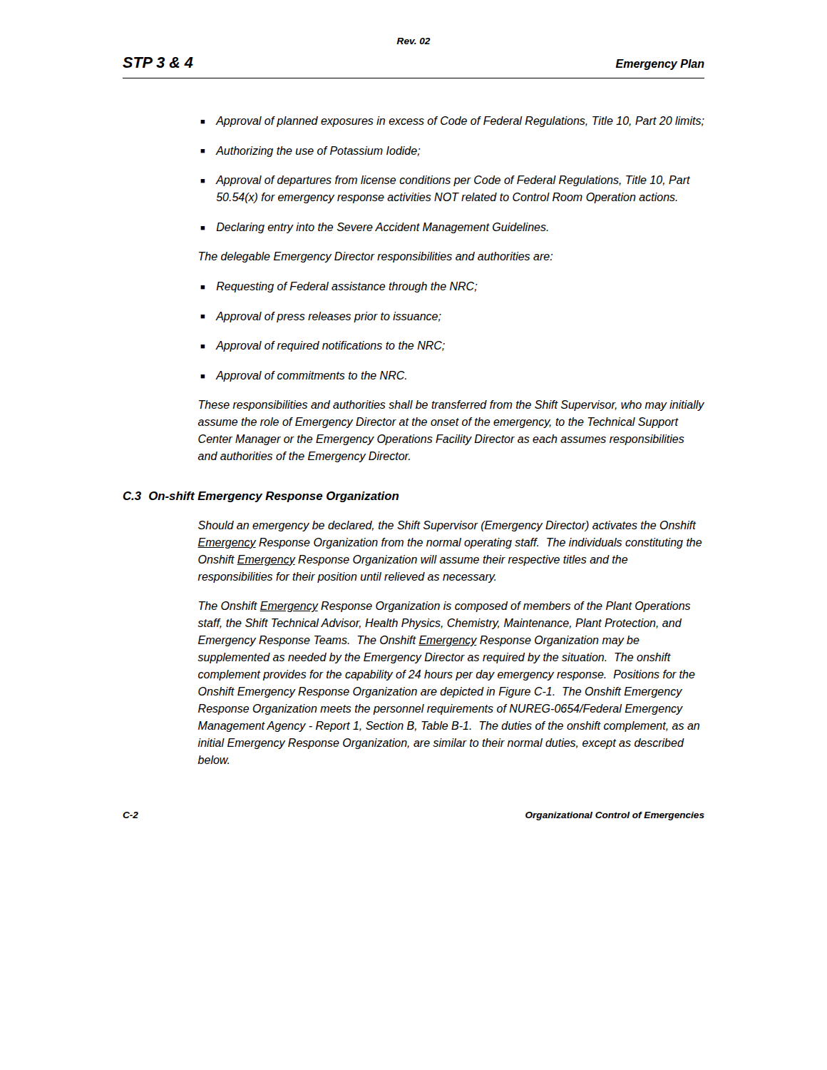Rev. 02
STP 3 & 4 Emergency Plan
Approval of planned exposures in excess of Code of Federal Regulations, Title 10, Part 20 limits;
Authorizing the use of Potassium Iodide;
Approval of departures from license conditions per Code of Federal Regulations, Title 10, Part 50.54(x) for emergency response activities NOT related to Control Room Operation actions.
Declaring entry into the Severe Accident Management Guidelines.
The delegable Emergency Director responsibilities and authorities are:
Requesting of Federal assistance through the NRC;
Approval of press releases prior to issuance;
Approval of required notifications to the NRC;
Approval of commitments to the NRC.
These responsibilities and authorities shall be transferred from the Shift Supervisor, who may initially assume the role of Emergency Director at the onset of the emergency, to the Technical Support Center Manager or the Emergency Operations Facility Director as each assumes responsibilities and authorities of the Emergency Director.
C.3 On-shift Emergency Response Organization
Should an emergency be declared, the Shift Supervisor (Emergency Director) activates the Onshift Emergency Response Organization from the normal operating staff. The individuals constituting the Onshift Emergency Response Organization will assume their respective titles and the responsibilities for their position until relieved as necessary.
The Onshift Emergency Response Organization is composed of members of the Plant Operations staff, the Shift Technical Advisor, Health Physics, Chemistry, Maintenance, Plant Protection, and Emergency Response Teams. The Onshift Emergency Response Organization may be supplemented as needed by the Emergency Director as required by the situation. The onshift complement provides for the capability of 24 hours per day emergency response. Positions for the Onshift Emergency Response Organization are depicted in Figure C-1. The Onshift Emergency Response Organization meets the personnel requirements of NUREG-0654/Federal Emergency Management Agency - Report 1, Section B, Table B-1. The duties of the onshift complement, as an initial Emergency Response Organization, are similar to their normal duties, except as described below.
C-2 Organizational Control of Emergencies